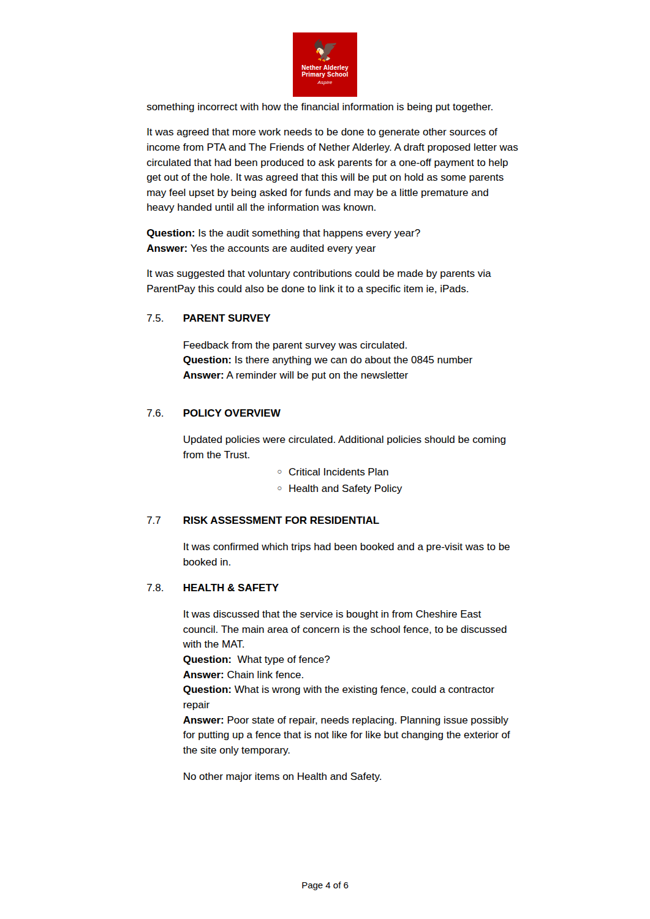🦅 Nether Alderley
Primary SchoolAspire
something incorrect with how the financial information is being put together.
It was agreed that more work needs to be done to generate other sources of income from PTA and The Friends of Nether Alderley. A draft proposed letter was circulated that had been produced to ask parents for a one-off payment to help get out of the hole. It was agreed that this will be put on hold as some parents may feel upset by being asked for funds and may be a little premature and heavy handed until all the information was known.
Question: Is the audit something that happens every year?
Answer: Yes the accounts are audited every year
It was suggested that voluntary contributions could be made by parents via ParentPay this could also be done to link it to a specific item ie, iPads.
7.5.
Parent Survey
Feedback from the parent survey was circulated.
Question: Is there anything we can do about the 0845 number
Answer: A reminder will be put on the newsletter
7.6.
Policy Overview
Updated policies were circulated. Additional policies should be coming from the Trust.
Critical Incidents Plan
Health and Safety Policy
7.7
Risk Assessment for Residential
It was confirmed which trips had been booked and a pre-visit was to be booked in.
7.8.
Health & Safety
It was discussed that the service is bought in from Cheshire East council. The main area of concern is the school fence, to be discussed with the MAT.
Question: What type of fence?
Answer: Chain link fence.
Question: What is wrong with the existing fence, could a contractor repair
Answer: Poor state of repair, needs replacing. Planning issue possibly for putting up a fence that is not like for like but changing the exterior of the site only temporary.
No other major items on Health and Safety.
Page 4 of 6